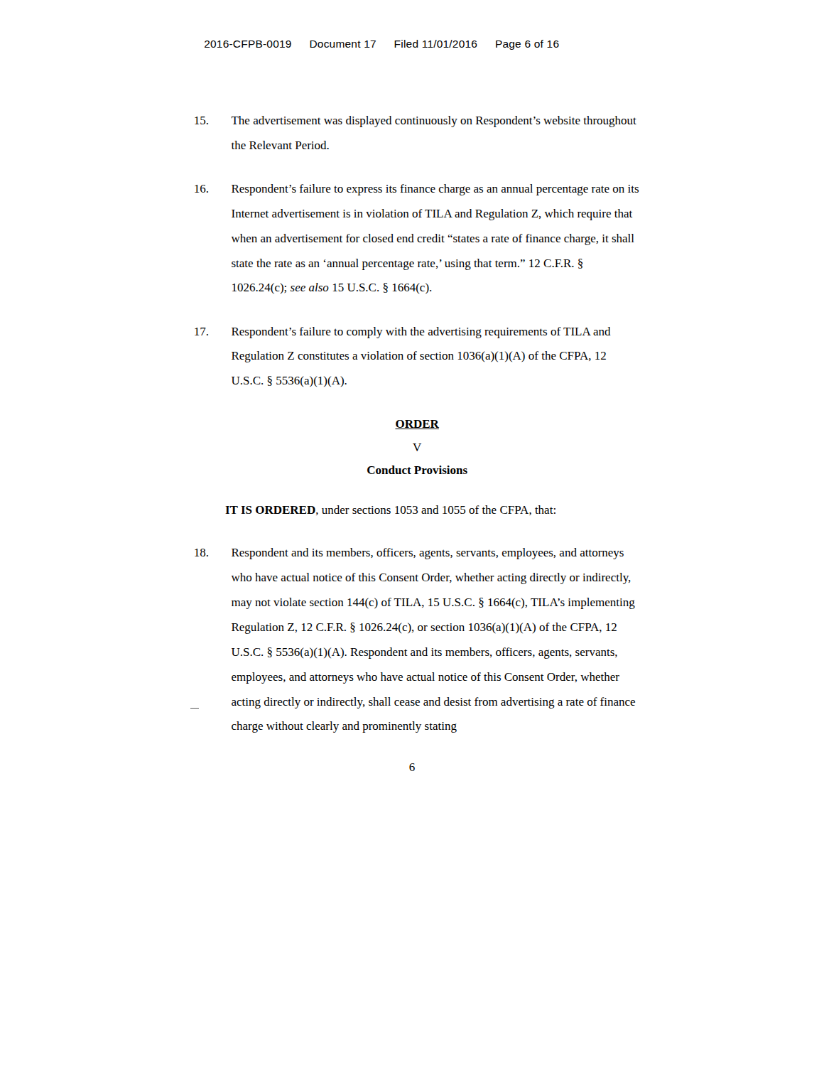2016-CFPB-0019 Document 17 Filed 11/01/2016 Page 6 of 16
15. The advertisement was displayed continuously on Respondent’s website throughout the Relevant Period.
16. Respondent’s failure to express its finance charge as an annual percentage rate on its Internet advertisement is in violation of TILA and Regulation Z, which require that when an advertisement for closed end credit “states a rate of finance charge, it shall state the rate as an ‘annual percentage rate,’ using that term.” 12 C.F.R. § 1026.24(c); see also 15 U.S.C. § 1664(c).
17. Respondent’s failure to comply with the advertising requirements of TILA and Regulation Z constitutes a violation of section 1036(a)(1)(A) of the CFPA, 12 U.S.C. § 5536(a)(1)(A).
ORDER V Conduct Provisions
IT IS ORDERED, under sections 1053 and 1055 of the CFPA, that:
18. Respondent and its members, officers, agents, servants, employees, and attorneys who have actual notice of this Consent Order, whether acting directly or indirectly, may not violate section 144(c) of TILA, 15 U.S.C. § 1664(c), TILA’s implementing Regulation Z, 12 C.F.R. § 1026.24(c), or section 1036(a)(1)(A) of the CFPA, 12 U.S.C. § 5536(a)(1)(A). Respondent and its members, officers, agents, servants, employees, and attorneys who have actual notice of this Consent Order, whether acting directly or indirectly, shall cease and desist from advertising a rate of finance charge without clearly and prominently stating
6